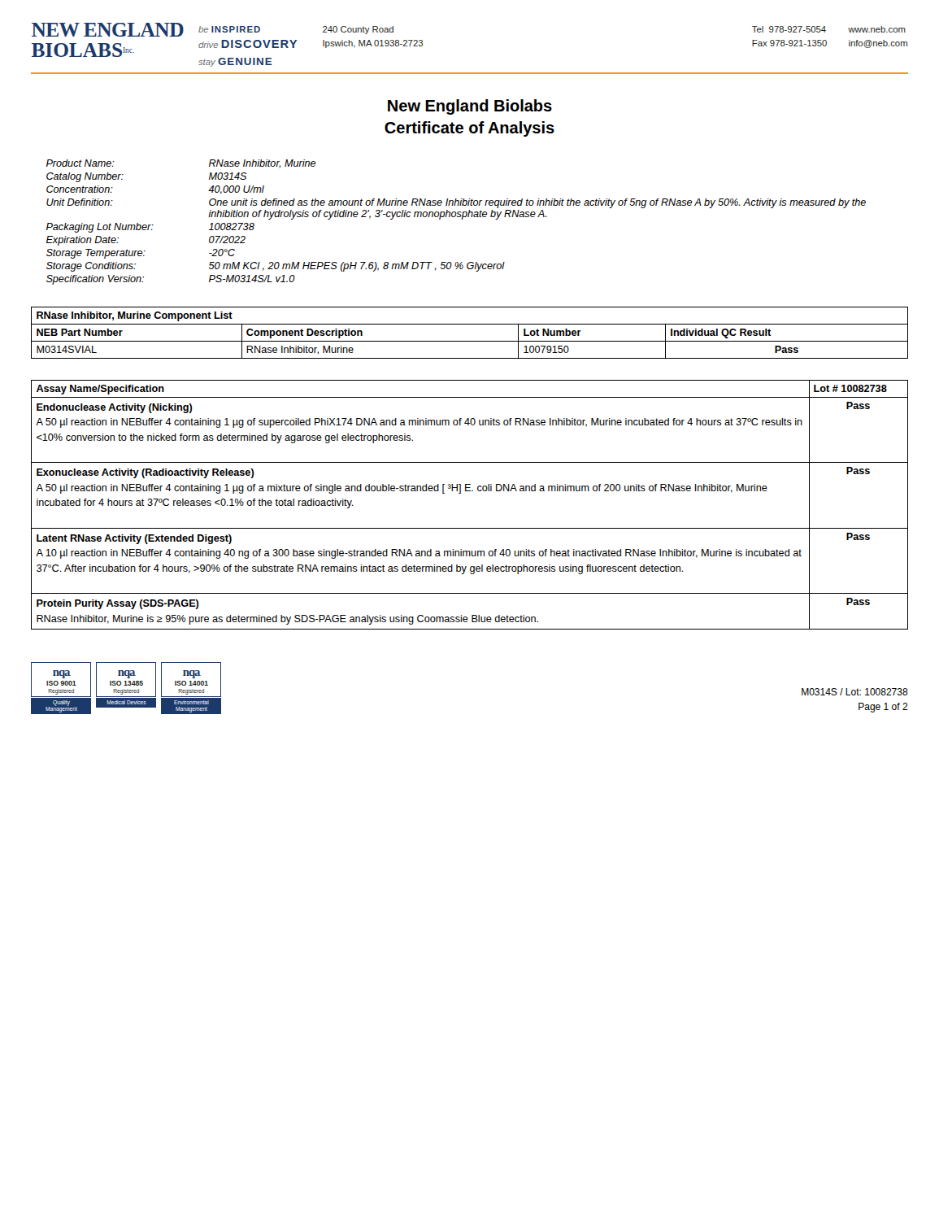NEW ENGLAND
BIOLABS Inc.
be INSPIRED
drive DISCOVERY
stay GENUINE
240 County Road
Ipswich, MA 01938-2723
Tel 978-927-5054
Fax 978-921-1350
www.neb.com
info@neb.com
New England Biolabs Certificate of Analysis
| Product Name: | RNase Inhibitor, Murine |
| Catalog Number: | M0314S |
| Concentration: | 40,000 U/ml |
| Unit Definition: | One unit is defined as the amount of Murine RNase Inhibitor required to inhibit the activity of 5ng of RNase A by 50%. Activity is measured by the inhibition of hydrolysis of cytidine 2', 3'-cyclic monophosphate by RNase A. |
| Packaging Lot Number: | 10082738 |
| Expiration Date: | 07/2022 |
| Storage Temperature: | -20°C |
| Storage Conditions: | 50 mM KCl , 20 mM HEPES (pH 7.6), 8 mM DTT , 50 % Glycerol |
| Specification Version: | PS-M0314S/L v1.0 |
| RNase Inhibitor, Murine Component List |
| --- |
| NEB Part Number | Component Description | Lot Number | Individual QC Result |
| M0314SVIAL | RNase Inhibitor, Murine | 10079150 | Pass |
| Assay Name/Specification | Lot # 10082738 |
| --- | --- |
| Endonuclease Activity (Nicking) A 50 µl reaction in NEBuffer 4 containing 1 µg of supercoiled PhiX174 DNA and a minimum of 40 units of RNase Inhibitor, Murine incubated for 4 hours at 37ºC results in <10% conversion to the nicked form as determined by agarose gel electrophoresis. | Pass |
| Exonuclease Activity (Radioactivity Release) A 50 µl reaction in NEBuffer 4 containing 1 µg of a mixture of single and double-stranded [ ³H] E. coli DNA and a minimum of 200 units of RNase Inhibitor, Murine incubated for 4 hours at 37ºC releases <0.1% of the total radioactivity. | Pass |
| Latent RNase Activity (Extended Digest) A 10 µl reaction in NEBuffer 4 containing 40 ng of a 300 base single-stranded RNA and a minimum of 40 units of heat inactivated RNase Inhibitor, Murine is incubated at 37°C. After incubation for 4 hours, >90% of the substrate RNA remains intact as determined by gel electrophoresis using fluorescent detection. | Pass |
| Protein Purity Assay (SDS-PAGE) RNase Inhibitor, Murine is ≥ 95% pure as determined by SDS-PAGE analysis using Coomassie Blue detection. | Pass |
nqa.
ISO 9001
Registered
Quality
Management
nqa.
ISO 13485
Registered
Medical Devices
nqa.
ISO 14001
Registered
Environmental
Management
M0314S / Lot: 10082738
Page 1 of 2